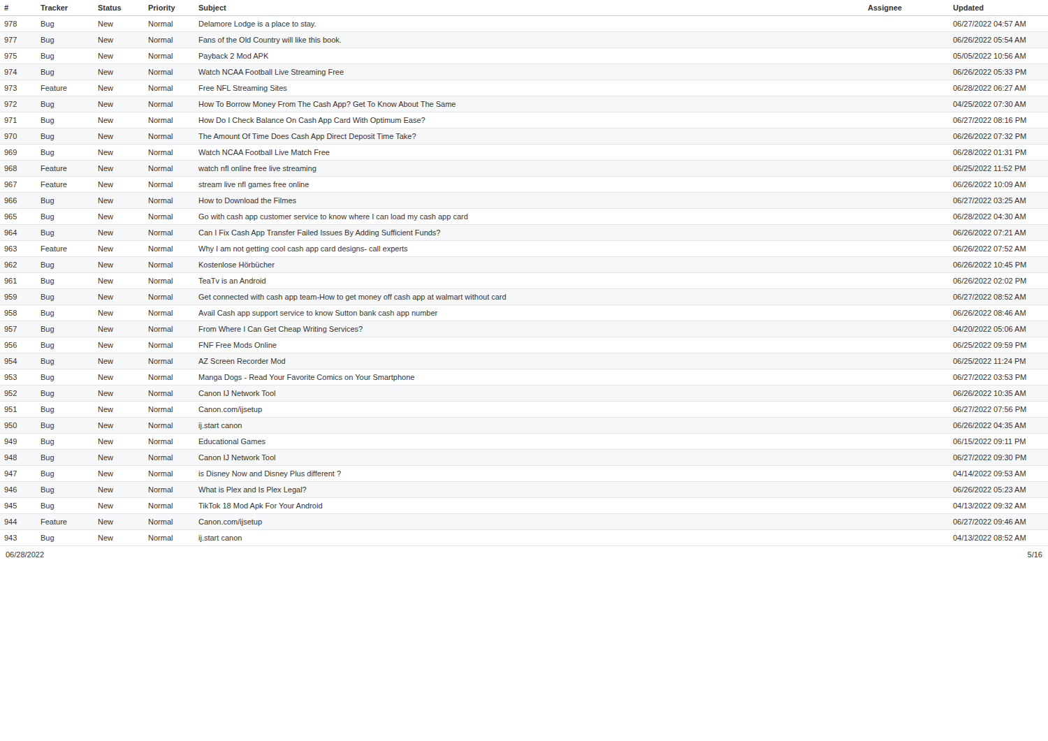| # | Tracker | Status | Priority | Subject | Assignee | Updated |
| --- | --- | --- | --- | --- | --- | --- |
| 978 | Bug | New | Normal | Delamore Lodge is a place to stay. | | 06/27/2022 04:57 AM |
| 977 | Bug | New | Normal | Fans of the Old Country will like this book. | | 06/26/2022 05:54 AM |
| 975 | Bug | New | Normal | Payback 2 Mod APK | | 05/05/2022 10:56 AM |
| 974 | Bug | New | Normal | Watch NCAA Football Live Streaming Free | | 06/26/2022 05:33 PM |
| 973 | Feature | New | Normal | Free NFL Streaming Sites | | 06/28/2022 06:27 AM |
| 972 | Bug | New | Normal | How To Borrow Money From The Cash App? Get To Know About The Same | | 04/25/2022 07:30 AM |
| 971 | Bug | New | Normal | How Do I Check Balance On Cash App Card With Optimum Ease? | | 06/27/2022 08:16 PM |
| 970 | Bug | New | Normal | The Amount Of Time Does Cash App Direct Deposit Time Take? | | 06/26/2022 07:32 PM |
| 969 | Bug | New | Normal | Watch NCAA Football Live Match Free | | 06/28/2022 01:31 PM |
| 968 | Feature | New | Normal | watch nfl online free live streaming | | 06/25/2022 11:52 PM |
| 967 | Feature | New | Normal | stream live nfl games free online | | 06/26/2022 10:09 AM |
| 966 | Bug | New | Normal | How to Download the Filmes | | 06/27/2022 03:25 AM |
| 965 | Bug | New | Normal | Go with cash app customer service to know where I can load my cash app card | | 06/28/2022 04:30 AM |
| 964 | Bug | New | Normal | Can I Fix Cash App Transfer Failed Issues By Adding Sufficient Funds? | | 06/26/2022 07:21 AM |
| 963 | Feature | New | Normal | Why I am not getting cool cash app card designs- call experts | | 06/26/2022 07:52 AM |
| 962 | Bug | New | Normal | Kostenlose Hörbücher | | 06/26/2022 10:45 PM |
| 961 | Bug | New | Normal | TeaTv is an Android | | 06/26/2022 02:02 PM |
| 959 | Bug | New | Normal | Get connected with cash app team-How to get money off cash app at walmart without card | | 06/27/2022 08:52 AM |
| 958 | Bug | New | Normal | Avail Cash app support service to know Sutton bank cash app number | | 06/26/2022 08:46 AM |
| 957 | Bug | New | Normal | From Where I Can Get Cheap Writing Services? | | 04/20/2022 05:06 AM |
| 956 | Bug | New | Normal | FNF Free Mods Online | | 06/25/2022 09:59 PM |
| 954 | Bug | New | Normal | AZ Screen Recorder Mod | | 06/25/2022 11:24 PM |
| 953 | Bug | New | Normal | Manga Dogs - Read Your Favorite Comics on Your Smartphone | | 06/27/2022 03:53 PM |
| 952 | Bug | New | Normal | Canon IJ Network Tool | | 06/26/2022 10:35 AM |
| 951 | Bug | New | Normal | Canon.com/ijsetup | | 06/27/2022 07:56 PM |
| 950 | Bug | New | Normal | ij.start canon | | 06/26/2022 04:35 AM |
| 949 | Bug | New | Normal | Educational Games | | 06/15/2022 09:11 PM |
| 948 | Bug | New | Normal | Canon IJ Network Tool | | 06/27/2022 09:30 PM |
| 947 | Bug | New | Normal | is Disney Now and Disney Plus different ? | | 04/14/2022 09:53 AM |
| 946 | Bug | New | Normal | What is Plex and Is Plex Legal? | | 06/26/2022 05:23 AM |
| 945 | Bug | New | Normal | TikTok 18 Mod Apk For Your Android | | 04/13/2022 09:32 AM |
| 944 | Feature | New | Normal | Canon.com/ijsetup | | 06/27/2022 09:46 AM |
| 943 | Bug | New | Normal | ij.start canon | | 04/13/2022 08:52 AM |
06/28/2022 5/16